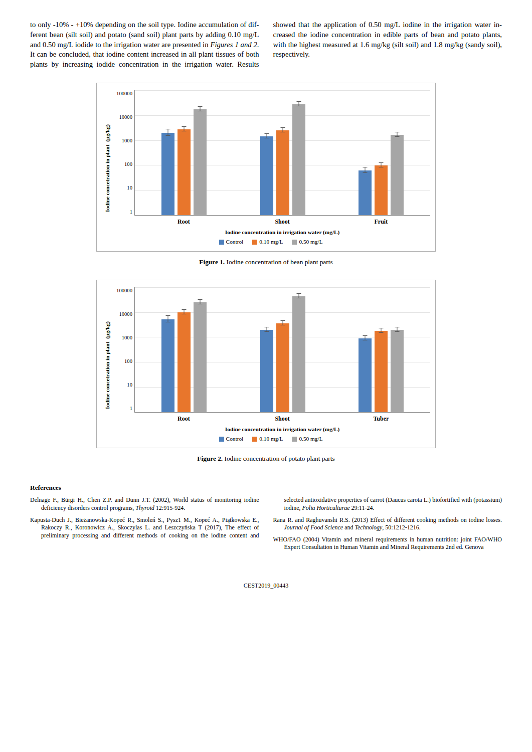to only -10% - +10% depending on the soil type. Iodine accumulation of different bean (silt soil) and potato (sand soil) plant parts by adding 0.10 mg/L and 0.50 mg/L iodide to the irrigation water are presented in Figures 1 and 2. It can be concluded, that iodine content increased in all plant tissues of both plants by increasing iodide concentration in the irrigation water. Results showed that the application of 0.50 mg/L iodine in the irrigation water increased the iodine concentration in edible parts of bean and potato plants, with the highest measured at 1.6 mg/kg (silt soil) and 1.8 mg/kg (sandy soil), respectively.
Iodine concetration in plant (µg/kg)
100000 10000 1000 100 10 1
Root Shoot Fruit
Iodine concentration in irrigation water (mg/L)
Control
0.10 mg/L
0.50 mg/L
Figure 1. Iodine concentration of bean plant parts
Iodine concetration in plant (µg/kg)
100000 10000 1000 100 10 1
Root Shoot Tuber
Iodine concentration in irrigation water (mg/L)
Control
0.10 mg/L
0.50 mg/L
Figure 2. Iodine concentration of potato plant parts
References
Delnage F., Bürgi H., Chen Z.P. and Dunn J.T. (2002), World status of monitoring iodine deficiency disorders control programs, Thyroid 12:915-924.
Kapusta-Duch J., Bieżanowska-Kopeć R., Smoleń S., Pysz1 M., Kopeć A., Piątkowska E., Rakoczy R., Koronowicz A., Skoczylas L. and Leszczyńska T (2017), The effect of preliminary processing and different methods of cooking on the iodine content and selected antioxidative properties of carrot (Daucus carota L.) biofortified with (potassium) iodine, Folia Horticulturae 29:11-24.
Rana R. and Raghuvanshi R.S. (2013) Effect of different cooking methods on iodine losses. Journal of Food Science and Technology, 50:1212-1216.
WHO/FAO (2004) Vitamin and mineral requirements in human nutrition: joint FAO/WHO Expert Consultation in Human Vitamin and Mineral Requirements 2nd ed. Genova
CEST2019_00443